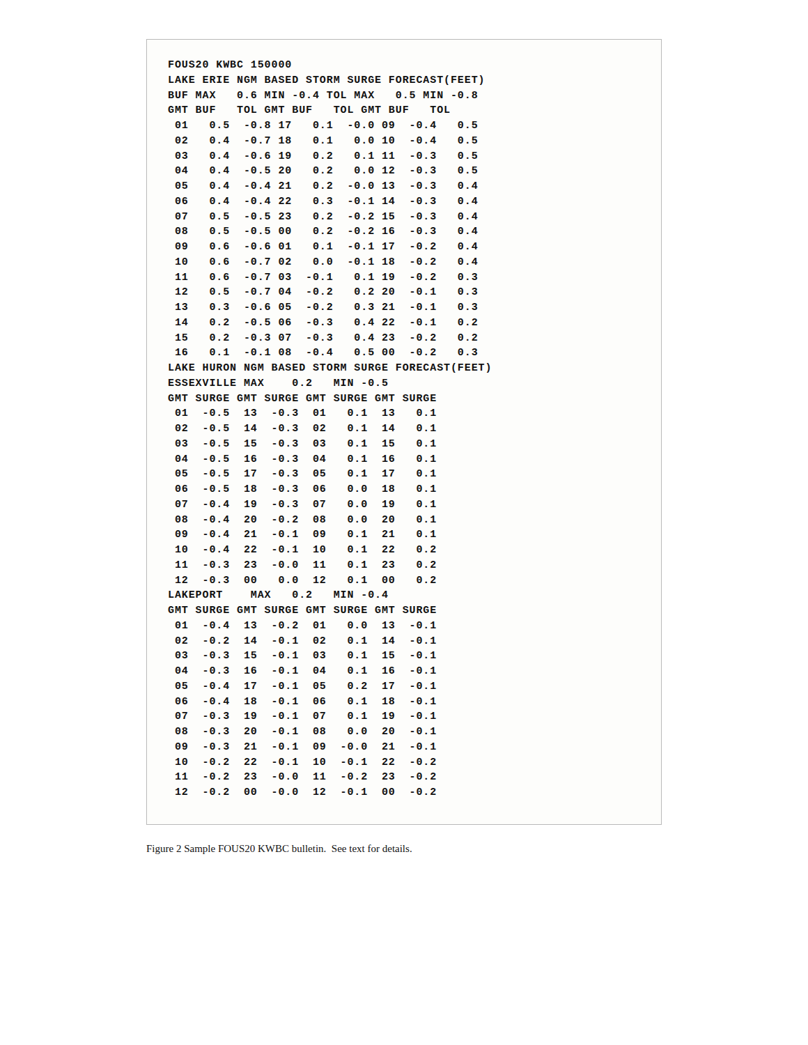FOUS20 KWBC 150000
LAKE ERIE NGM BASED STORM SURGE FORECAST(FEET)
BUF MAX   0.6 MIN -0.4 TOL MAX   0.5 MIN -0.8
GMT BUF   TOL GMT BUF   TOL GMT BUF   TOL
 01   0.5  -0.8 17   0.1  -0.0 09  -0.4   0.5
 02   0.4  -0.7 18   0.1   0.0 10  -0.4   0.5
 03   0.4  -0.6 19   0.2   0.1 11  -0.3   0.5
 04   0.4  -0.5 20   0.2   0.0 12  -0.3   0.5
 05   0.4  -0.4 21   0.2  -0.0 13  -0.3   0.4
 06   0.4  -0.4 22   0.3  -0.1 14  -0.3   0.4
 07   0.5  -0.5 23   0.2  -0.2 15  -0.3   0.4
 08   0.5  -0.5 00   0.2  -0.2 16  -0.3   0.4
 09   0.6  -0.6 01   0.1  -0.1 17  -0.2   0.4
 10   0.6  -0.7 02   0.0  -0.1 18  -0.2   0.4
 11   0.6  -0.7 03  -0.1   0.1 19  -0.2   0.3
 12   0.5  -0.7 04  -0.2   0.2 20  -0.1   0.3
 13   0.3  -0.6 05  -0.2   0.3 21  -0.1   0.3
 14   0.2  -0.5 06  -0.3   0.4 22  -0.1   0.2
 15   0.2  -0.3 07  -0.3   0.4 23  -0.2   0.2
 16   0.1  -0.1 08  -0.4   0.5 00  -0.2   0.3
LAKE HURON NGM BASED STORM SURGE FORECAST(FEET)
ESSEXVILLE MAX    0.2   MIN -0.5
GMT SURGE GMT SURGE GMT SURGE GMT SURGE
 01  -0.5  13  -0.3  01   0.1  13   0.1
 02  -0.5  14  -0.3  02   0.1  14   0.1
 03  -0.5  15  -0.3  03   0.1  15   0.1
 04  -0.5  16  -0.3  04   0.1  16   0.1
 05  -0.5  17  -0.3  05   0.1  17   0.1
 06  -0.5  18  -0.3  06   0.0  18   0.1
 07  -0.4  19  -0.3  07   0.0  19   0.1
 08  -0.4  20  -0.2  08   0.0  20   0.1
 09  -0.4  21  -0.1  09   0.1  21   0.1
 10  -0.4  22  -0.1  10   0.1  22   0.2
 11  -0.3  23  -0.0  11   0.1  23   0.2
 12  -0.3  00   0.0  12   0.1  00   0.2
LAKEPORT    MAX   0.2   MIN -0.4
GMT SURGE GMT SURGE GMT SURGE GMT SURGE
 01  -0.4  13  -0.2  01   0.0  13  -0.1
 02  -0.2  14  -0.1  02   0.1  14  -0.1
 03  -0.3  15  -0.1  03   0.1  15  -0.1
 04  -0.3  16  -0.1  04   0.1  16  -0.1
 05  -0.4  17  -0.1  05   0.2  17  -0.1
 06  -0.4  18  -0.1  06   0.1  18  -0.1
 07  -0.3  19  -0.1  07   0.1  19  -0.1
 08  -0.3  20  -0.1  08   0.0  20  -0.1
 09  -0.3  21  -0.1  09  -0.0  21  -0.1
 10  -0.2  22  -0.1  10  -0.1  22  -0.2
 11  -0.2  23  -0.0  11  -0.2  23  -0.2
 12  -0.2  00  -0.0  12  -0.1  00  -0.2
Figure 2 Sample FOUS20 KWBC bulletin. See text for details.